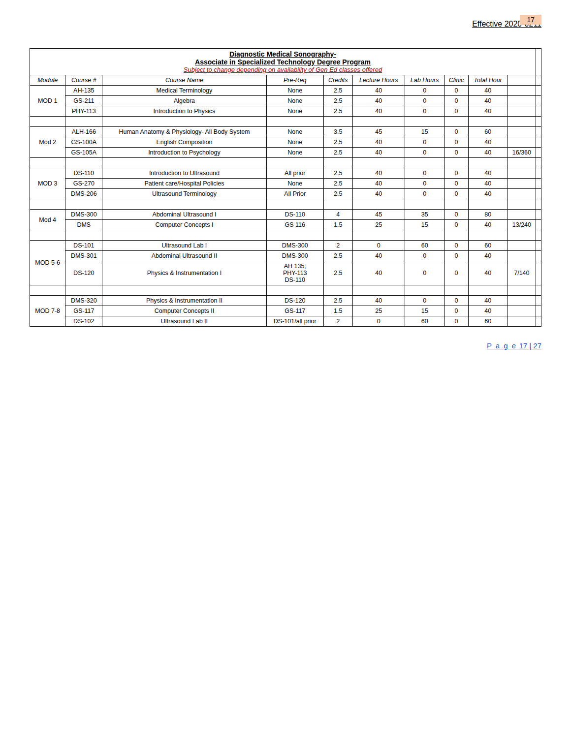17
Effective 2020-0211
| Diagnostic Medical Sonography- Associate in Specialized Technology Degree Program Subject to change depending on availability of Gen Ed classes offered | |
| Module | Course # | Course Name | Pre-Req | Credits | Lecture Hours | Lab Hours | Clinic | Total Hour | | |
| MOD 1 | AH-135 | Medical Terminology | None | 2.5 | 40 | 0 | 0 | 40 | | |
| GS-211 | Algebra | None | 2.5 | 40 | 0 | 0 | 40 | | |
| PHY-113 | Introduction to Physics | None | 2.5 | 40 | 0 | 0 | 40 | | |
| Mod 2 | ALH-166 | Human Anatomy & Physiology- All Body System | None | 3.5 | 45 | 15 | 0 | 60 | | |
| GS-100A | English Composition | None | 2.5 | 40 | 0 | 0 | 40 | | |
| GS-105A | Introduction to Psychology | None | 2.5 | 40 | 0 | 0 | 40 | 16/360 | |
| MOD 3 | DS-110 | Introduction to Ultrasound | All prior | 2.5 | 40 | 0 | 0 | 40 | | |
| GS-270 | Patient care/Hospital Policies | None | 2.5 | 40 | 0 | 0 | 40 | | |
| DMS-206 | Ultrasound Terminology | All Prior | 2.5 | 40 | 0 | 0 | 40 | | |
| Mod 4 | DMS-300 | Abdominal Ultrasound I | DS-110 | 4 | 45 | 35 | 0 | 80 | | |
| DMS | Computer Concepts I | GS 116 | 1.5 | 25 | 15 | 0 | 40 | 13/240 | |
| MOD 5-6 | DS-101 | Ultrasound Lab I | DMS-300 | 2 | 0 | 60 | 0 | 60 | | |
| DMS-301 | Abdominal Ultrasound II | DMS-300 | 2.5 | 40 | 0 | 0 | 40 | | |
| DS-120 | Physics & Instrumentation I | AH 135; PHY-113 DS-110 | 2.5 | 40 | 0 | 0 | 40 | 7/140 | |
| MOD 7-8 | DMS-320 | Physics & Instrumentation II | DS-120 | 2.5 | 40 | 0 | 0 | 40 | | |
| GS-117 | Computer Concepts II | GS-117 | 1.5 | 25 | 15 | 0 | 40 | | |
| DS-102 | Ultrasound Lab II | DS-101/all prior | 2 | 0 | 60 | 0 | 60 | | |
P a g e 17 | 27